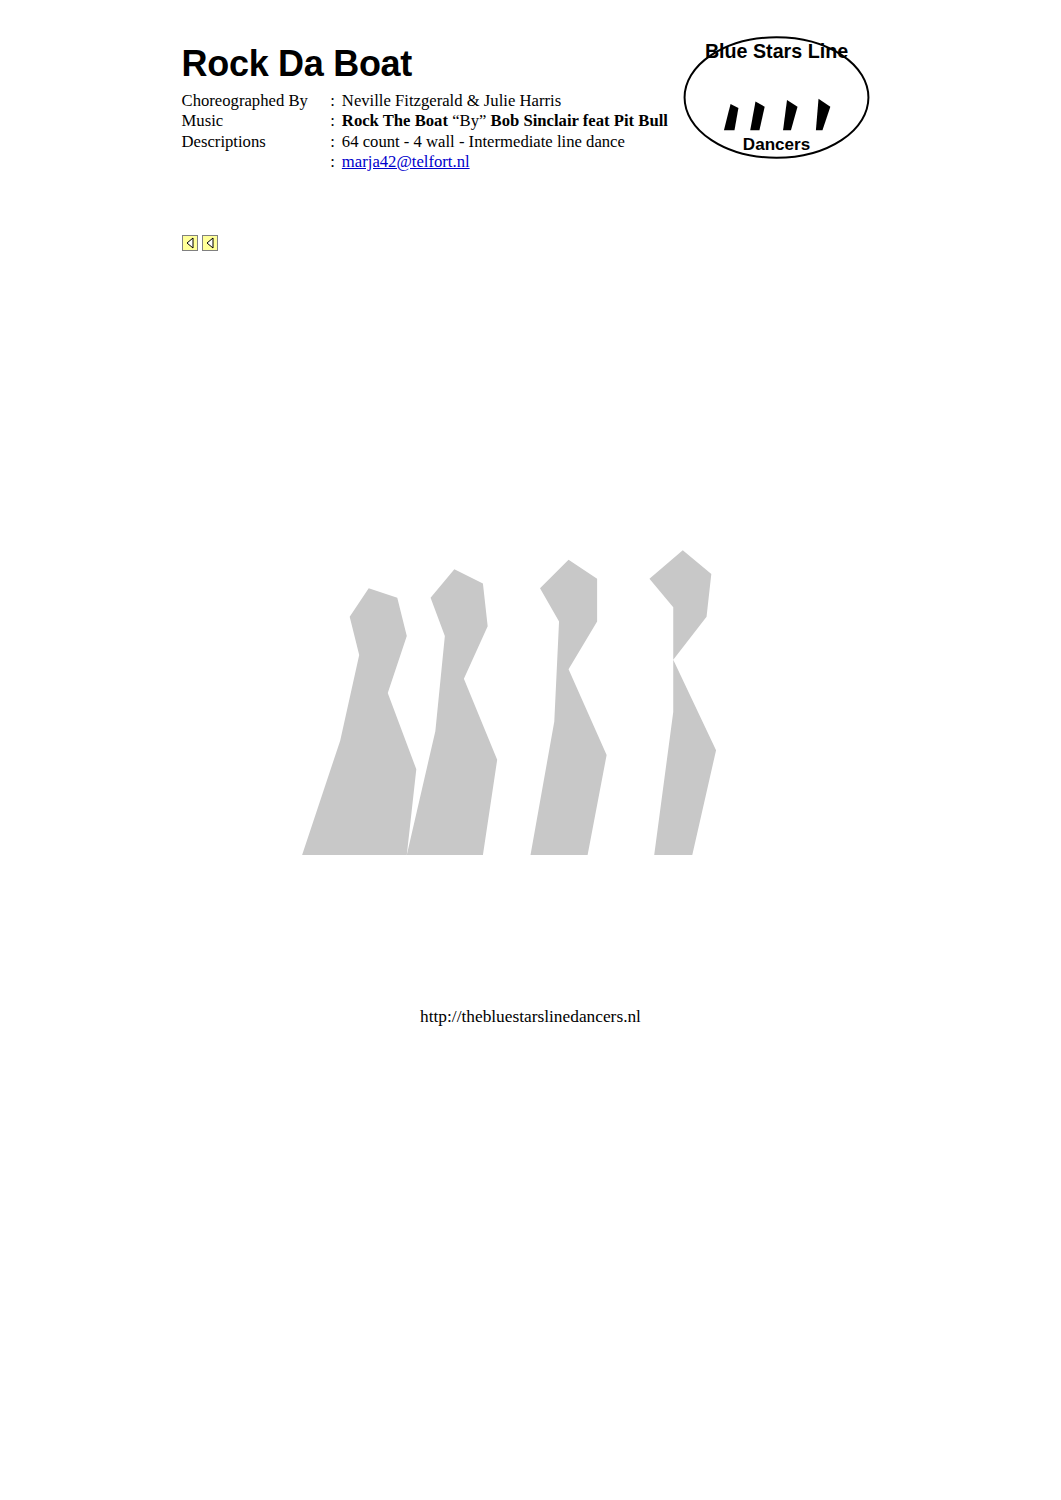Rock Da Boat
| Choreographed By | : | Neville Fitzgerald & Julie Harris |
| Music | : | Rock The Boat “By” Bob Sinclair feat Pit Bull |
| Descriptions | : | 64 count - 4 wall - Intermediate line dance |
| | : | marja42@telfort.nl |
http://thebluestarslinedancers.nl